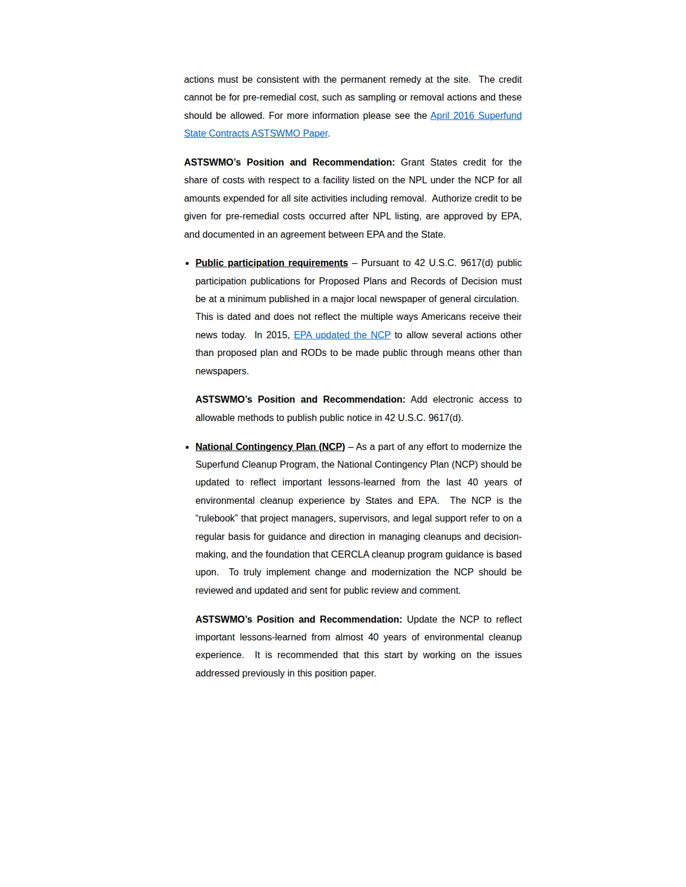actions must be consistent with the permanent remedy at the site. The credit cannot be for pre-remedial cost, such as sampling or removal actions and these should be allowed. For more information please see the April 2016 Superfund State Contracts ASTSWMO Paper.
ASTSWMO’s Position and Recommendation: Grant States credit for the share of costs with respect to a facility listed on the NPL under the NCP for all amounts expended for all site activities including removal. Authorize credit to be given for pre-remedial costs occurred after NPL listing, are approved by EPA, and documented in an agreement between EPA and the State.
Public participation requirements – Pursuant to 42 U.S.C. 9617(d) public participation publications for Proposed Plans and Records of Decision must be at a minimum published in a major local newspaper of general circulation. This is dated and does not reflect the multiple ways Americans receive their news today. In 2015, EPA updated the NCP to allow several actions other than proposed plan and RODs to be made public through means other than newspapers.
ASTSWMO’s Position and Recommendation: Add electronic access to allowable methods to publish public notice in 42 U.S.C. 9617(d).
National Contingency Plan (NCP) – As a part of any effort to modernize the Superfund Cleanup Program, the National Contingency Plan (NCP) should be updated to reflect important lessons-learned from the last 40 years of environmental cleanup experience by States and EPA. The NCP is the “rulebook” that project managers, supervisors, and legal support refer to on a regular basis for guidance and direction in managing cleanups and decision-making, and the foundation that CERCLA cleanup program guidance is based upon. To truly implement change and modernization the NCP should be reviewed and updated and sent for public review and comment.
ASTSWMO’s Position and Recommendation: Update the NCP to reflect important lessons-learned from almost 40 years of environmental cleanup experience. It is recommended that this start by working on the issues addressed previously in this position paper.